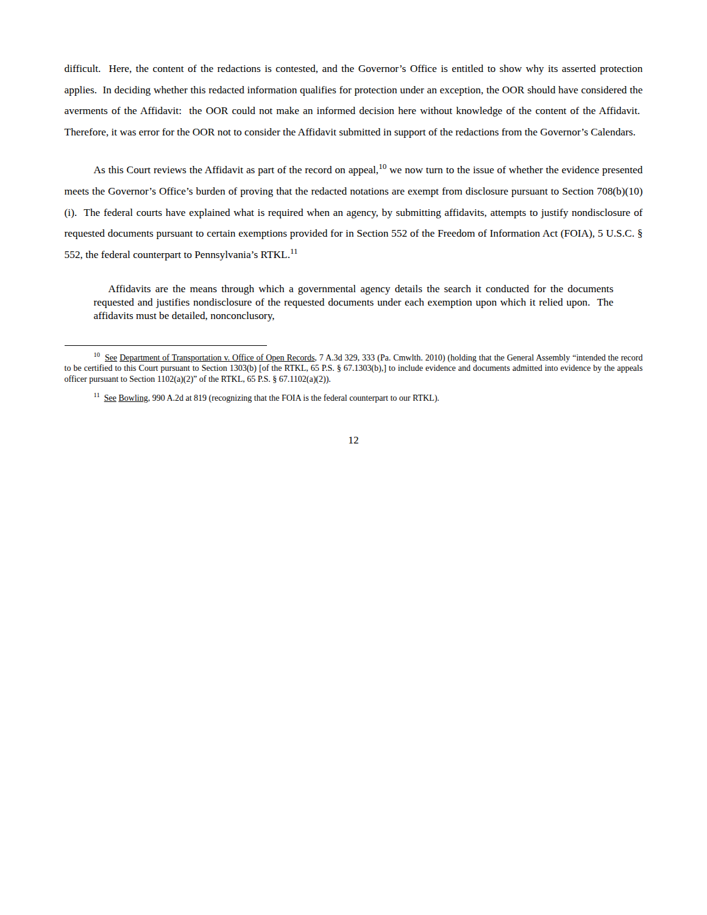difficult. Here, the content of the redactions is contested, and the Governor’s Office is entitled to show why its asserted protection applies. In deciding whether this redacted information qualifies for protection under an exception, the OOR should have considered the averments of the Affidavit: the OOR could not make an informed decision here without knowledge of the content of the Affidavit. Therefore, it was error for the OOR not to consider the Affidavit submitted in support of the redactions from the Governor’s Calendars.
As this Court reviews the Affidavit as part of the record on appeal,10 we now turn to the issue of whether the evidence presented meets the Governor’s Office’s burden of proving that the redacted notations are exempt from disclosure pursuant to Section 708(b)(10)(i). The federal courts have explained what is required when an agency, by submitting affidavits, attempts to justify nondisclosure of requested documents pursuant to certain exemptions provided for in Section 552 of the Freedom of Information Act (FOIA), 5 U.S.C. § 552, the federal counterpart to Pennsylvania’s RTKL.11
Affidavits are the means through which a governmental agency details the search it conducted for the documents requested and justifies nondisclosure of the requested documents under each exemption upon which it relied upon. The affidavits must be detailed, nonconclusory,
10 See Department of Transportation v. Office of Open Records, 7 A.3d 329, 333 (Pa. Cmwlth. 2010) (holding that the General Assembly “intended the record to be certified to this Court pursuant to Section 1303(b) [of the RTKL, 65 P.S. § 67.1303(b),] to include evidence and documents admitted into evidence by the appeals officer pursuant to Section 1102(a)(2)” of the RTKL, 65 P.S. § 67.1102(a)(2)).
11 See Bowling, 990 A.2d at 819 (recognizing that the FOIA is the federal counterpart to our RTKL).
12